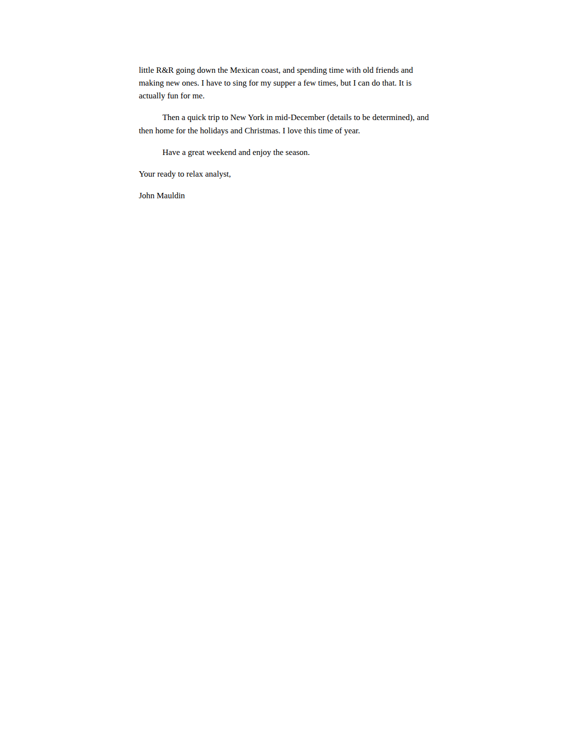little R&R going down the Mexican coast, and spending time with old friends and making new ones. I have to sing for my supper a few times, but I can do that. It is actually fun for me.
Then a quick trip to New York in mid-December (details to be determined), and then home for the holidays and Christmas. I love this time of year.
Have a great weekend and enjoy the season.
Your ready to relax analyst,
John Mauldin